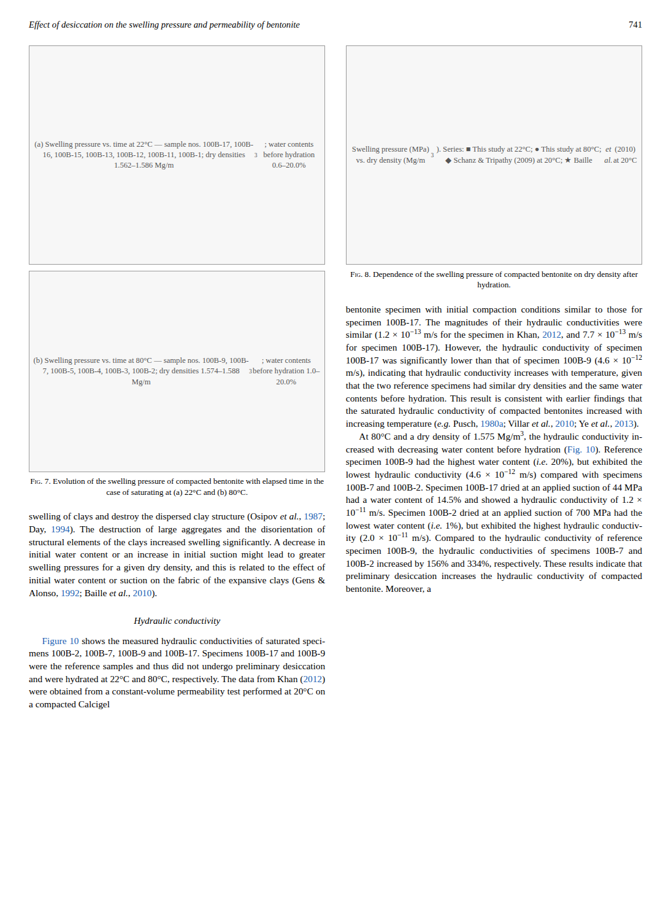Effect of desiccation on the swelling pressure and permeability of bentonite 741
(a) Swelling pressure vs. time at 22°C — sample nos. 100B-17, 100B-16, 100B-15, 100B-13, 100B-12, 100B-11, 100B-1; dry densities 1.562–1.586 Mg/m3; water contents before hydration 0.6–20.0%
(b) Swelling pressure vs. time at 80°C — sample nos. 100B-9, 100B-7, 100B-5, 100B-4, 100B-3, 100B-2; dry densities 1.574–1.588 Mg/m3; water contents before hydration 1.0–20.0%
Fig. 7. Evolution of the swelling pressure of compacted bentonite with elapsed time in the case of saturating at (a) 22°C and (b) 80°C.
swelling of clays and destroy the dispersed clay structure (Osipov et al., 1987; Day, 1994). The destruction of large aggregates and the disorientation of structural elements of the clays increased swelling significantly. A decrease in initial water content or an increase in initial suction might lead to greater swelling pressures for a given dry density, and this is related to the effect of initial water content or suction on the fabric of the expansive clays (Gens & Alonso, 1992; Baille et al., 2010).
Hydraulic conductivity
Figure 10 shows the measured hydraulic conductivities of saturated specimens 100B-2, 100B-7, 100B-9 and 100B-17. Specimens 100B-17 and 100B-9 were the reference samples and thus did not undergo preliminary desiccation and were hydrated at 22°C and 80°C, respectively. The data from Khan (2012) were obtained from a constant-volume permeability test performed at 20°C on a compacted Calcigel
Swelling pressure (MPa) vs. dry density (Mg/m3). Series: ■ This study at 22°C; ● This study at 80°C; ◆ Schanz & Tripathy (2009) at 20°C; ★ Baille et al. (2010) at 20°C
Fig. 8. Dependence of the swelling pressure of compacted bentonite on dry density after hydration.
bentonite specimen with initial compaction conditions similar to those for specimen 100B-17. The magnitudes of their hydraulic conductivities were similar (1.2 × 10−13 m/s for the specimen in Khan, 2012, and 7.7 × 10−13 m/s for specimen 100B-17). However, the hydraulic conductivity of specimen 100B-17 was significantly lower than that of specimen 100B-9 (4.6 × 10−12 m/s), indicating that hydraulic conductivity increases with temperature, given that the two reference specimens had similar dry densities and the same water contents before hydration. This result is consistent with earlier findings that the saturated hydraulic conductivity of compacted bentonites increased with increasing temperature (e.g. Pusch, 1980a; Villar et al., 2010; Ye et al., 2013).
At 80°C and a dry density of 1.575 Mg/m3, the hydraulic conductivity increased with decreasing water content before hydration (Fig. 10). Reference specimen 100B-9 had the highest water content (i.e. 20%), but exhibited the lowest hydraulic conductivity (4.6 × 10−12 m/s) compared with specimens 100B-7 and 100B-2. Specimen 100B-17 dried at an applied suction of 44 MPa had a water content of 14.5% and showed a hydraulic conductivity of 1.2 × 10−11 m/s. Specimen 100B-2 dried at an applied suction of 700 MPa had the lowest water content (i.e. 1%), but exhibited the highest hydraulic conductivity (2.0 × 10−11 m/s). Compared to the hydraulic conductivity of reference specimen 100B-9, the hydraulic conductivities of specimens 100B-7 and 100B-2 increased by 156% and 334%, respectively. These results indicate that preliminary desiccation increases the hydraulic conductivity of compacted bentonite. Moreover, a